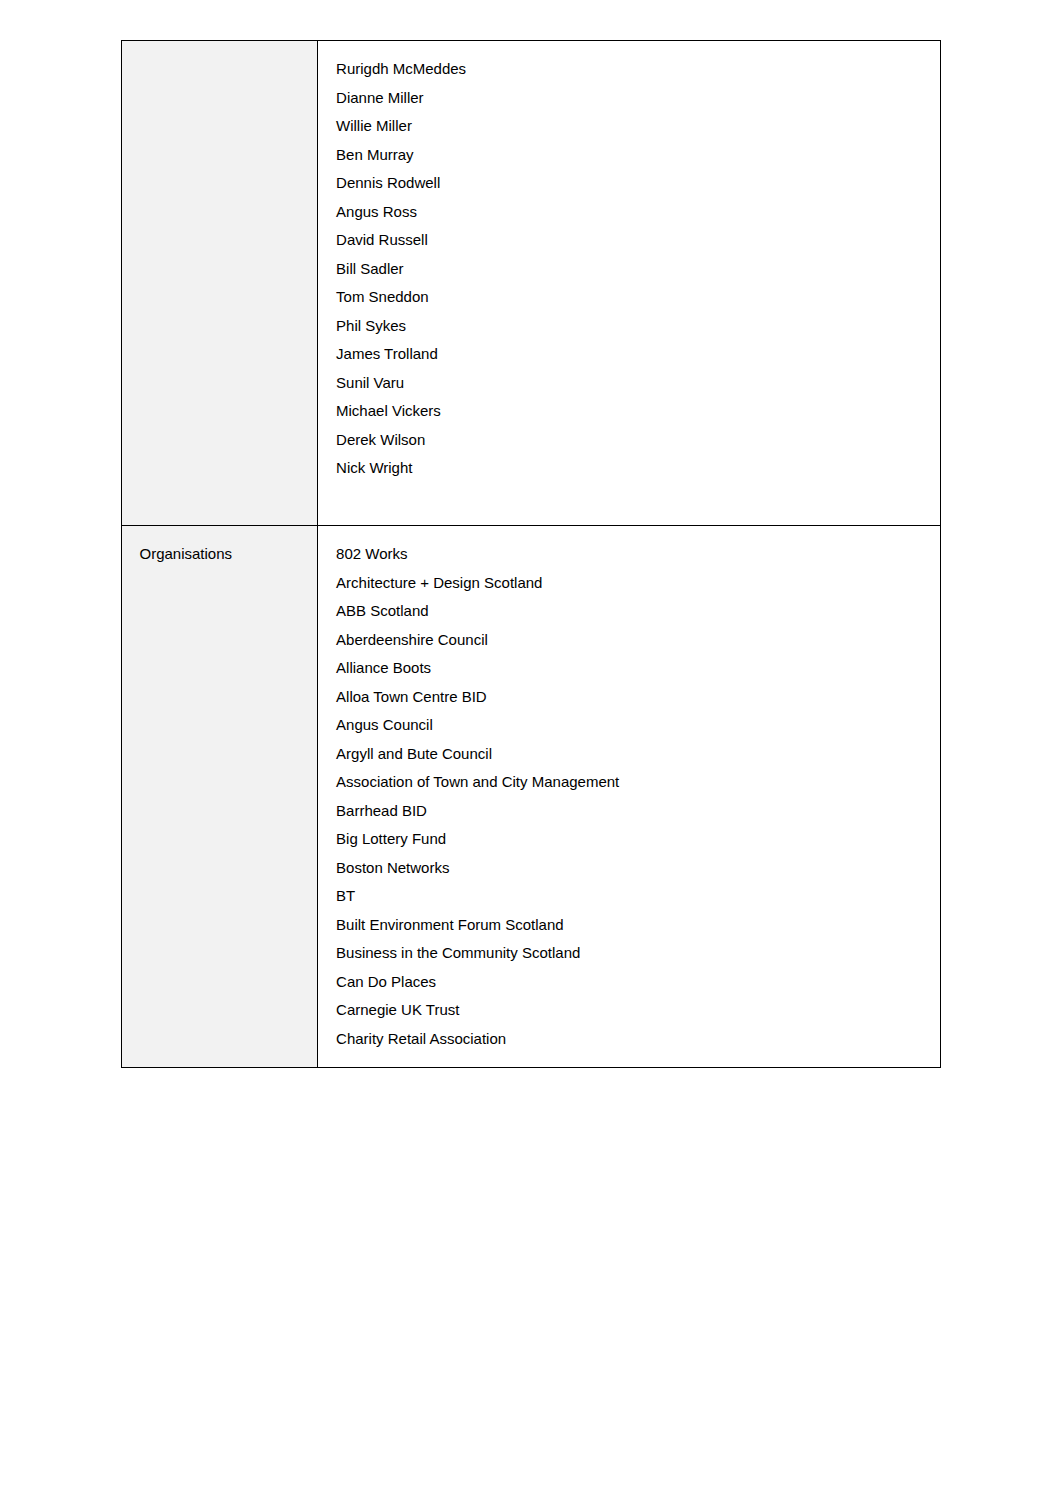| | Rurigdh McMeddes Dianne Miller Willie Miller Ben Murray Dennis Rodwell Angus Ross David Russell Bill Sadler Tom Sneddon Phil Sykes James Trolland Sunil Varu Michael Vickers Derek Wilson Nick Wright |
| Organisations | 802 Works Architecture + Design Scotland ABB Scotland Aberdeenshire Council Alliance Boots Alloa Town Centre BID Angus Council Argyll and Bute Council Association of Town and City Management Barrhead BID Big Lottery Fund Boston Networks BT Built Environment Forum Scotland Business in the Community Scotland Can Do Places Carnegie UK Trust Charity Retail Association |